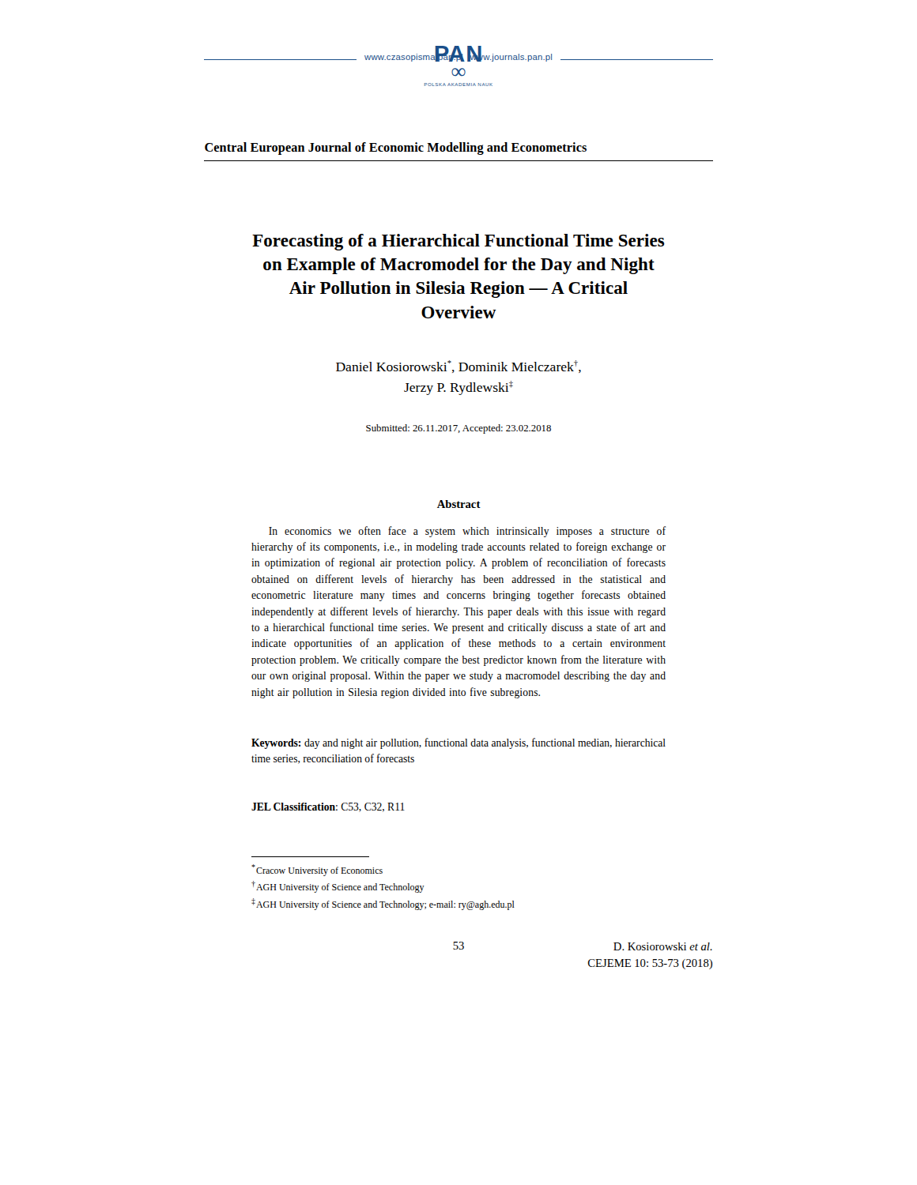www.czasopisma.pan.pl
PAN
∞
POLSKA AKADEMIA NAUK
www.journals.pan.pl
Central European Journal of Economic Modelling and Econometrics
Forecasting of a Hierarchical Functional Time Series
on Example of Macromodel for the Day and Night
Air Pollution in Silesia Region — A Critical
Overview
Daniel Kosiorowski*, Dominik Mielczarek†,
Jerzy P. Rydlewski‡
Submitted: 26.11.2017, Accepted: 23.02.2018
Abstract
In economics we often face a system which intrinsically imposes a structure of hierarchy of its components, i.e., in modeling trade accounts related to foreign exchange or in optimization of regional air protection policy. A problem of reconciliation of forecasts obtained on different levels of hierarchy has been addressed in the statistical and econometric literature many times and concerns bringing together forecasts obtained independently at different levels of hierarchy. This paper deals with this issue with regard to a hierarchical functional time series. We present and critically discuss a state of art and indicate opportunities of an application of these methods to a certain environment protection problem. We critically compare the best predictor known from the literature with our own original proposal. Within the paper we study a macromodel describing the day and night air pollution in Silesia region divided into five subregions.
Keywords: day and night air pollution, functional data analysis, functional median, hierarchical time series, reconciliation of forecasts
JEL Classification: C53, C32, R11
*Cracow University of Economics
†AGH University of Science and Technology
‡AGH University of Science and Technology; e-mail: ry@agh.edu.pl
53
D. Kosiorowski et al.
CEJEME 10: 53-73 (2018)